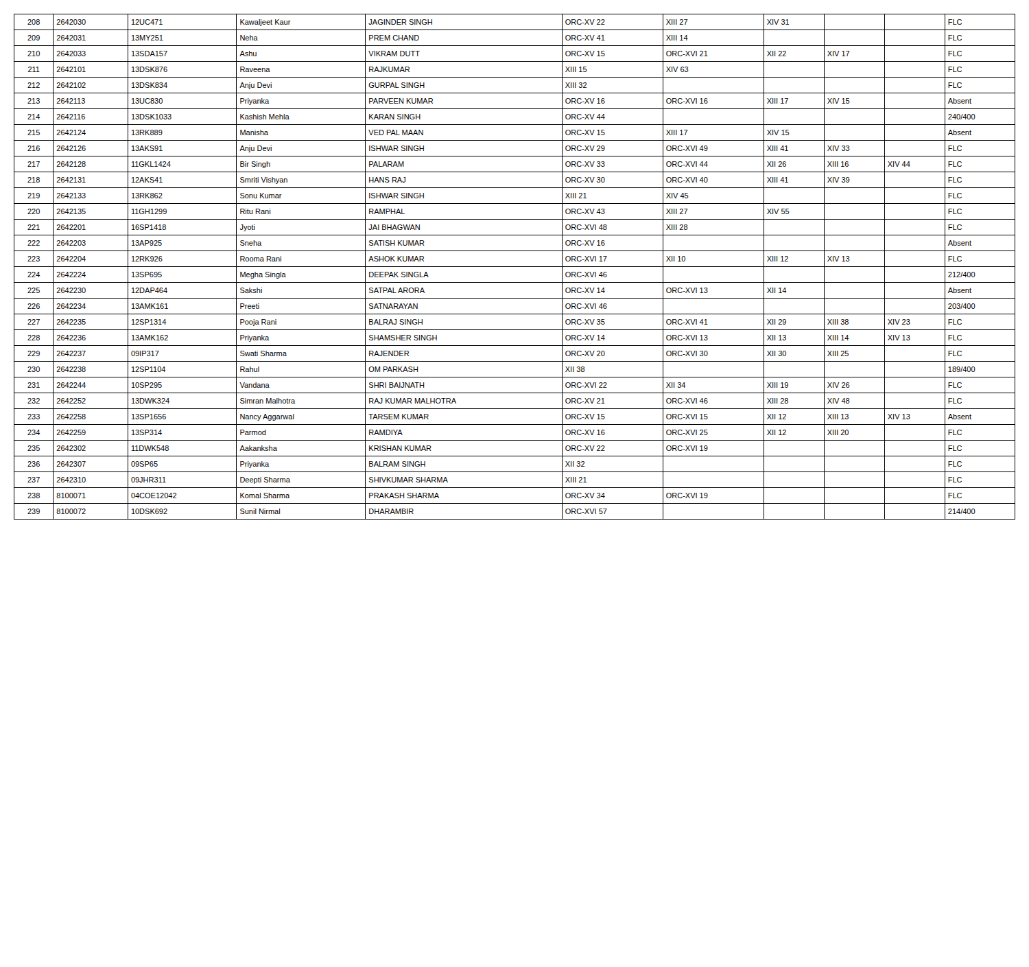| 208 | 2642030 | 12UC471 | Kawaljeet Kaur | JAGINDER SINGH | ORC-XV 22 | XIII 27 | XIV 31 | | | FLC |
| 209 | 2642031 | 13MY251 | Neha | PREM CHAND | ORC-XV 41 | XIII 14 | | | | FLC |
| 210 | 2642033 | 13SDA157 | Ashu | VIKRAM DUTT | ORC-XV 15 | ORC-XVI 21 | XII 22 | XIV 17 | | FLC |
| 211 | 2642101 | 13DSK876 | Raveena | RAJKUMAR | XIII 15 | XIV 63 | | | | FLC |
| 212 | 2642102 | 13DSK834 | Anju Devi | GURPAL SINGH | XIII 32 | | | | | FLC |
| 213 | 2642113 | 13UC830 | Priyanka | PARVEEN KUMAR | ORC-XV 16 | ORC-XVI 16 | XIII 17 | XIV 15 | | Absent |
| 214 | 2642116 | 13DSK1033 | Kashish Mehla | KARAN SINGH | ORC-XV 44 | | | | | 240/400 |
| 215 | 2642124 | 13RK889 | Manisha | VED PAL MAAN | ORC-XV 15 | XIII 17 | XIV 15 | | | Absent |
| 216 | 2642126 | 13AKS91 | Anju Devi | ISHWAR SINGH | ORC-XV 29 | ORC-XVI 49 | XIII 41 | XIV 33 | | FLC |
| 217 | 2642128 | 11GKL1424 | Bir Singh | PALARAM | ORC-XV 33 | ORC-XVI 44 | XII 26 | XIII 16 | XIV 44 | FLC |
| 218 | 2642131 | 12AKS41 | Smriti Vishyan | HANS RAJ | ORC-XV 30 | ORC-XVI 40 | XIII 41 | XIV 39 | | FLC |
| 219 | 2642133 | 13RK862 | Sonu Kumar | ISHWAR SINGH | XIII 21 | XIV 45 | | | | FLC |
| 220 | 2642135 | 11GH1299 | Ritu Rani | RAMPHAL | ORC-XV 43 | XIII 27 | XIV 55 | | | FLC |
| 221 | 2642201 | 16SP1418 | Jyoti | JAI BHAGWAN | ORC-XVI 48 | XIII 28 | | | | FLC |
| 222 | 2642203 | 13AP925 | Sneha | SATISH KUMAR | ORC-XV 16 | | | | | Absent |
| 223 | 2642204 | 12RK926 | Rooma Rani | ASHOK KUMAR | ORC-XVI 17 | XII 10 | XIII 12 | XIV 13 | | FLC |
| 224 | 2642224 | 13SP695 | Megha Singla | DEEPAK SINGLA | ORC-XVI 46 | | | | | 212/400 |
| 225 | 2642230 | 12DAP464 | Sakshi | SATPAL ARORA | ORC-XV 14 | ORC-XVI 13 | XII 14 | | | Absent |
| 226 | 2642234 | 13AMK161 | Preeti | SATNARAYAN | ORC-XVI 46 | | | | | 203/400 |
| 227 | 2642235 | 12SP1314 | Pooja Rani | BALRAJ SINGH | ORC-XV 35 | ORC-XVI 41 | XII 29 | XIII 38 | XIV 23 | FLC |
| 228 | 2642236 | 13AMK162 | Priyanka | SHAMSHER SINGH | ORC-XV 14 | ORC-XVI 13 | XII 13 | XIII 14 | XIV 13 | FLC |
| 229 | 2642237 | 09IP317 | Swati Sharma | RAJENDER | ORC-XV 20 | ORC-XVI 30 | XII 30 | XIII 25 | | FLC |
| 230 | 2642238 | 12SP1104 | Rahul | OM PARKASH | XII 38 | | | | | 189/400 |
| 231 | 2642244 | 10SP295 | Vandana | SHRI BAIJNATH | ORC-XVI 22 | XII 34 | XIII 19 | XIV 26 | | FLC |
| 232 | 2642252 | 13DWK324 | Simran Malhotra | RAJ KUMAR MALHOTRA | ORC-XV 21 | ORC-XVI 46 | XIII 28 | XIV 48 | | FLC |
| 233 | 2642258 | 13SP1656 | Nancy Aggarwal | TARSEM KUMAR | ORC-XV 15 | ORC-XVI 15 | XII 12 | XIII 13 | XIV 13 | Absent |
| 234 | 2642259 | 13SP314 | Parmod | RAMDIYA | ORC-XV 16 | ORC-XVI 25 | XII 12 | XIII 20 | | FLC |
| 235 | 2642302 | 11DWK548 | Aakanksha | KRISHAN KUMAR | ORC-XV 22 | ORC-XVI 19 | | | | FLC |
| 236 | 2642307 | 09SP65 | Priyanka | BALRAM SINGH | XII 32 | | | | | FLC |
| 237 | 2642310 | 09JHR311 | Deepti Sharma | SHIVKUMAR SHARMA | XIII 21 | | | | | FLC |
| 238 | 8100071 | 04COE12042 | Komal Sharma | PRAKASH SHARMA | ORC-XV 34 | ORC-XVI 19 | | | | FLC |
| 239 | 8100072 | 10DSK692 | Sunil Nirmal | DHARAMBIR | ORC-XVI 57 | | | | | 214/400 |